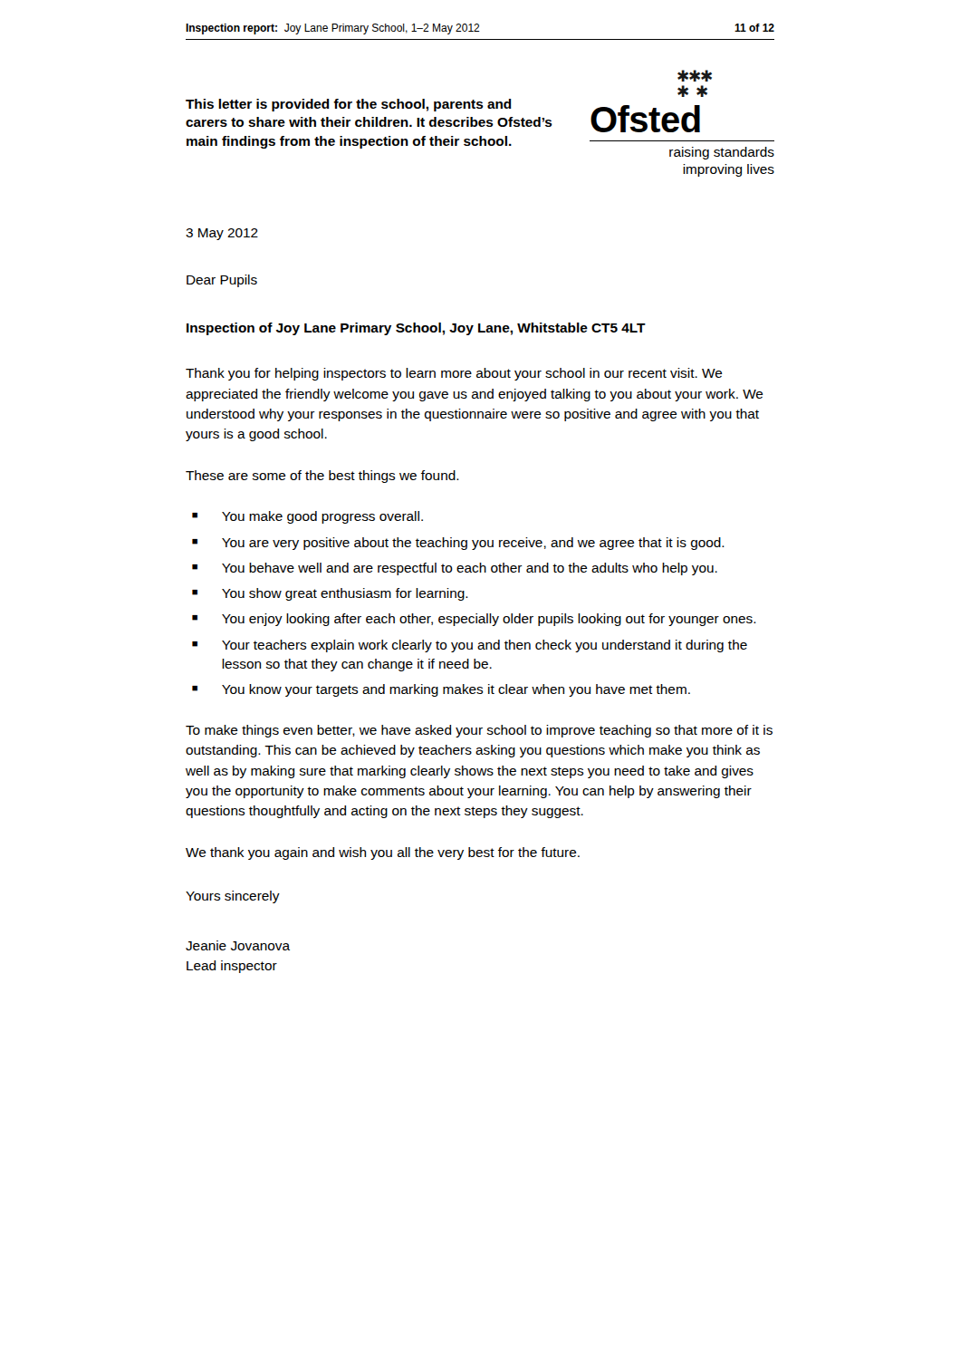Inspection report: Joy Lane Primary School, 1–2 May 2012
11 of 12
This letter is provided for the school, parents and
carers to share with their children. It describes Ofsted’s
main findings from the inspection of their school.
✱✱✱
✱ ✱
Ofsted
raising standards
improving lives
3 May 2012
Dear Pupils
Inspection of Joy Lane Primary School, Joy Lane, Whitstable CT5 4LT
Thank you for helping inspectors to learn more about your school in our recent visit. We appreciated the friendly welcome you gave us and enjoyed talking to you about your work. We understood why your responses in the questionnaire were so positive and agree with you that yours is a good school.
These are some of the best things we found.
You make good progress overall.
You are very positive about the teaching you receive, and we agree that it is good.
You behave well and are respectful to each other and to the adults who help you.
You show great enthusiasm for learning.
You enjoy looking after each other, especially older pupils looking out for younger ones.
Your teachers explain work clearly to you and then check you understand it during the lesson so that they can change it if need be.
You know your targets and marking makes it clear when you have met them.
To make things even better, we have asked your school to improve teaching so that more of it is outstanding. This can be achieved by teachers asking you questions which make you think as well as by making sure that marking clearly shows the next steps you need to take and gives you the opportunity to make comments about your learning. You can help by answering their questions thoughtfully and acting on the next steps they suggest.
We thank you again and wish you all the very best for the future.
Yours sincerely
Jeanie Jovanova
Lead inspector